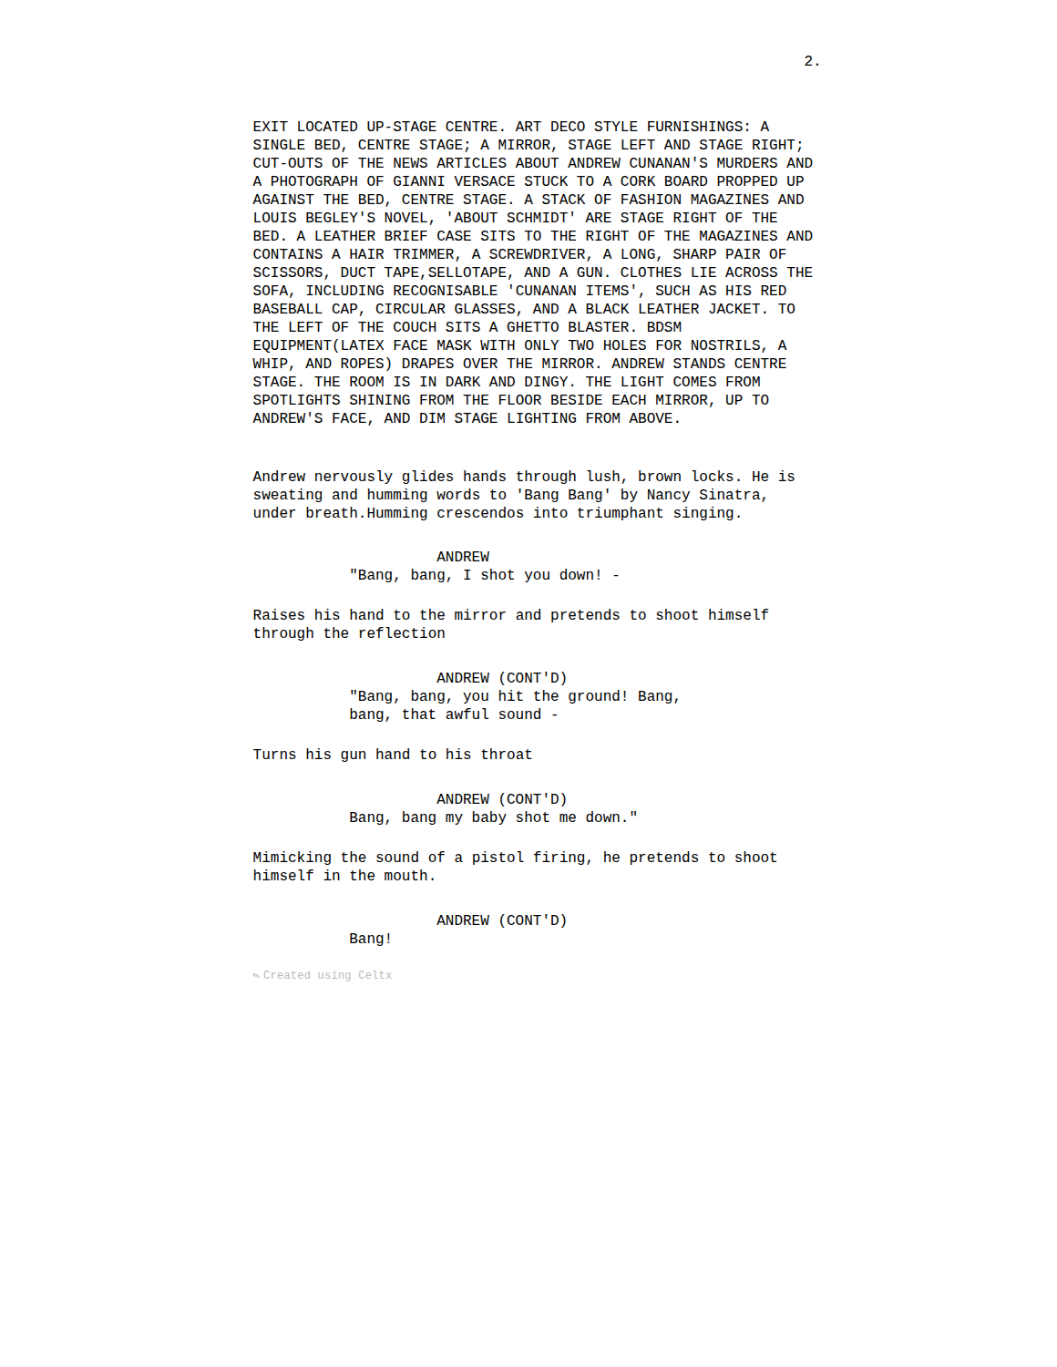2.
EXIT LOCATED UP-STAGE CENTRE. ART DECO STYLE FURNISHINGS: A SINGLE BED, CENTRE STAGE; A MIRROR, STAGE LEFT AND STAGE RIGHT; CUT-OUTS OF THE NEWS ARTICLES ABOUT ANDREW CUNANAN'S MURDERS AND A PHOTOGRAPH OF GIANNI VERSACE STUCK TO A CORK BOARD PROPPED UP AGAINST THE BED, CENTRE STAGE. A STACK OF FASHION MAGAZINES AND LOUIS BEGLEY'S NOVEL, 'ABOUT SCHMIDT' ARE STAGE RIGHT OF THE BED. A LEATHER BRIEF CASE SITS TO THE RIGHT OF THE MAGAZINES AND CONTAINS A HAIR TRIMMER, A SCREWDRIVER, A LONG, SHARP PAIR OF SCISSORS, DUCT TAPE,SELLOTAPE, AND A GUN. CLOTHES LIE ACROSS THE SOFA, INCLUDING RECOGNISABLE 'CUNANAN ITEMS', SUCH AS HIS RED BASEBALL CAP, CIRCULAR GLASSES, AND A BLACK LEATHER JACKET. TO THE LEFT OF THE COUCH SITS A GHETTO BLASTER. BDSM EQUIPMENT(LATEX FACE MASK WITH ONLY TWO HOLES FOR NOSTRILS, A WHIP, AND ROPES) DRAPES OVER THE MIRROR. ANDREW STANDS CENTRE STAGE. THE ROOM IS IN DARK AND DINGY. THE LIGHT COMES FROM SPOTLIGHTS SHINING FROM THE FLOOR BESIDE EACH MIRROR, UP TO ANDREW'S FACE, AND DIM STAGE LIGHTING FROM ABOVE.
Andrew nervously glides hands through lush, brown locks. He is sweating and humming words to 'Bang Bang' by Nancy Sinatra, under breath.Humming crescendos into triumphant singing.
ANDREW
"Bang, bang, I shot you down! -
Raises his hand to the mirror and pretends to shoot himself through the reflection
ANDREW (CONT'D)
"Bang, bang, you hit the ground! Bang, bang, that awful sound -
Turns his gun hand to his throat
ANDREW (CONT'D)
Bang, bang my baby shot me down."
Mimicking the sound of a pistol firing, he pretends to shoot himself in the mouth.
ANDREW (CONT'D)
Bang!
✎Created using Celtx